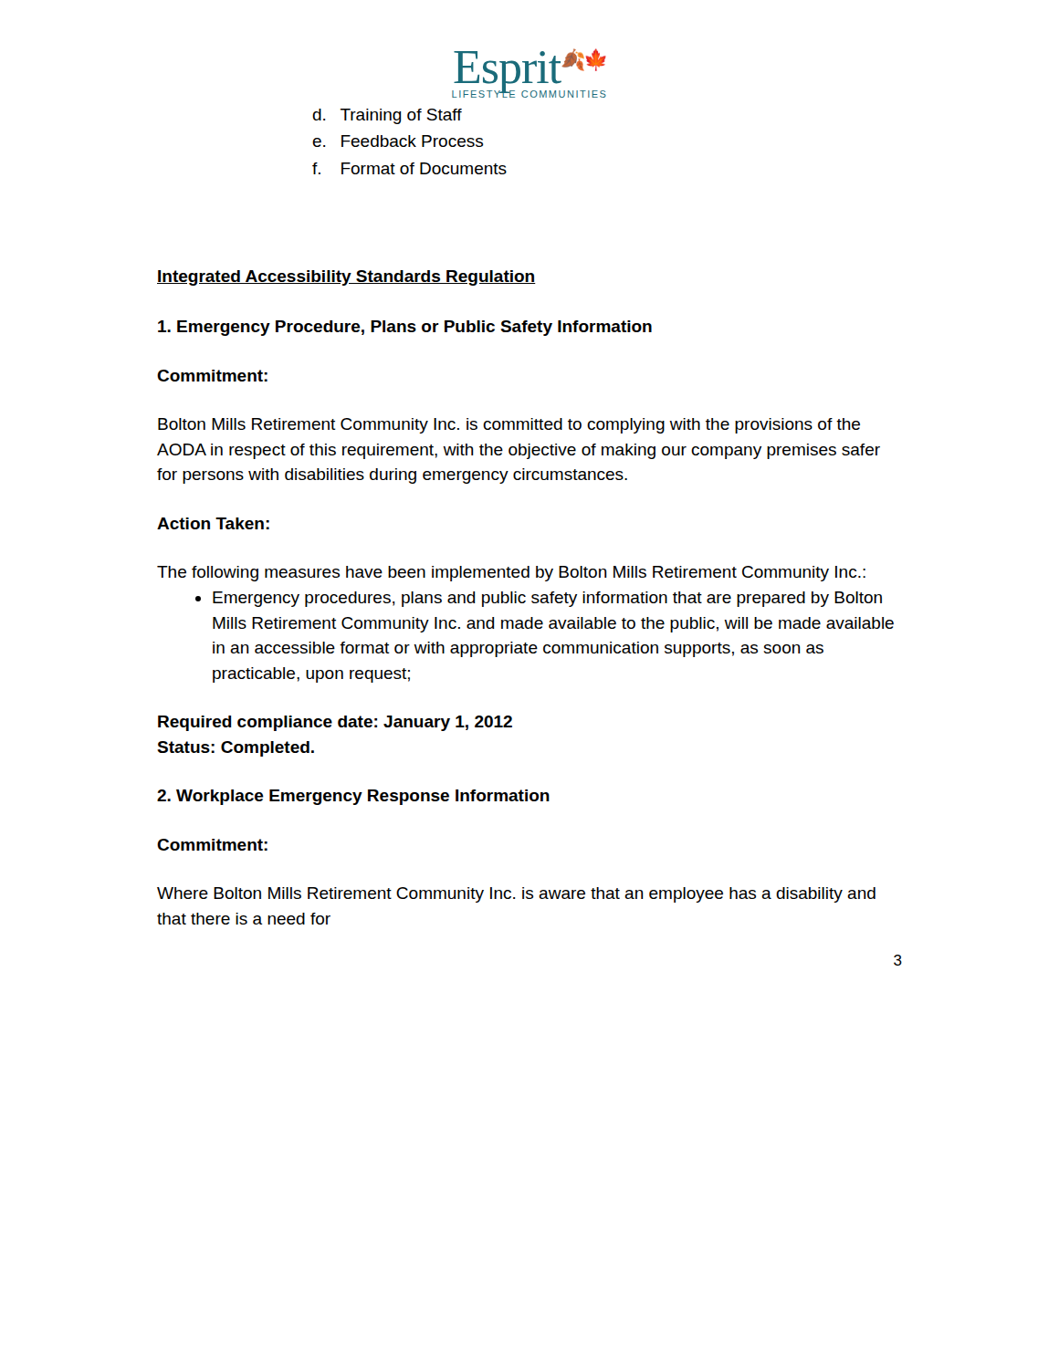Esprit🍂🍁
LIFESTYLE COMMUNITIES
d. Training of Staff
e. Feedback Process
f. Format of Documents
Integrated Accessibility Standards Regulation
1. Emergency Procedure, Plans or Public Safety Information
Commitment:
Bolton Mills Retirement Community Inc. is committed to complying with the provisions of the AODA in respect of this requirement, with the objective of making our company premises safer for persons with disabilities during emergency circumstances.
Action Taken:
The following measures have been implemented by Bolton Mills Retirement Community Inc.:
Emergency procedures, plans and public safety information that are prepared by Bolton Mills Retirement Community Inc. and made available to the public, will be made available in an accessible format or with appropriate communication supports, as soon as practicable, upon request;
Required compliance date: January 1, 2012 Status: Completed.
2. Workplace Emergency Response Information
Commitment:
Where Bolton Mills Retirement Community Inc. is aware that an employee has a disability and that there is a need for
3